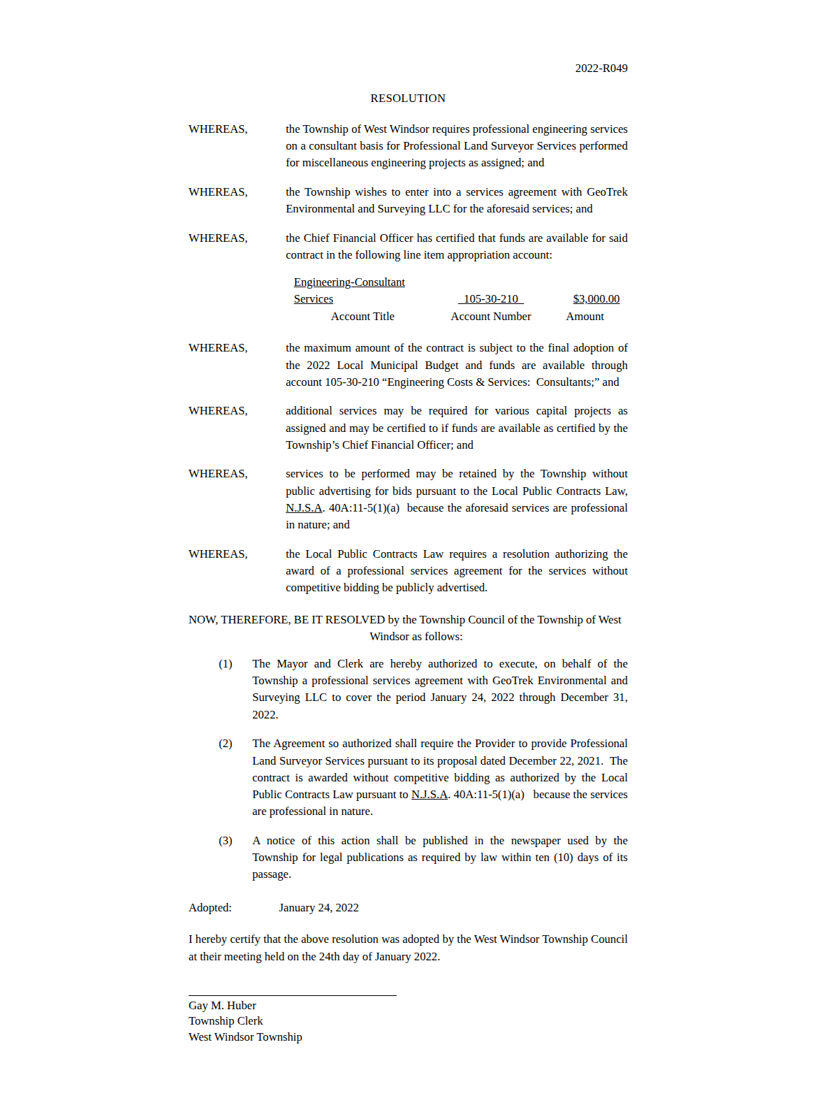2022-R049
RESOLUTION
WHEREAS,
the Township of West Windsor requires professional engineering services on a consultant basis for Professional Land Surveyor Services performed for miscellaneous engineering projects as assigned; and
WHEREAS,
the Township wishes to enter into a services agreement with GeoTrek Environmental and Surveying LLC for the aforesaid services; and
WHEREAS,
the Chief Financial Officer has certified that funds are available for said contract in the following line item appropriation account:
| Engineering-Consultant Services | 105-30-210 | $3,000.00 |
| Account Title | Account Number | Amount |
WHEREAS,
the maximum amount of the contract is subject to the final adoption of the 2022 Local Municipal Budget and funds are available through account 105-30-210 “Engineering Costs & Services: Consultants;” and
WHEREAS,
additional services may be required for various capital projects as assigned and may be certified to if funds are available as certified by the Township’s Chief Financial Officer; and
WHEREAS,
services to be performed may be retained by the Township without public advertising for bids pursuant to the Local Public Contracts Law, N.J.S.A. 40A:11-5(1)(a) because the aforesaid services are professional in nature; and
WHEREAS,
the Local Public Contracts Law requires a resolution authorizing the award of a professional services agreement for the services without competitive bidding be publicly advertised.
NOW, THEREFORE, BE IT RESOLVED by the Township Council of the Township of West Windsor as follows:
(1)
The Mayor and Clerk are hereby authorized to execute, on behalf of the Township a professional services agreement with GeoTrek Environmental and Surveying LLC to cover the period January 24, 2022 through December 31, 2022.
(2)
The Agreement so authorized shall require the Provider to provide Professional Land Surveyor Services pursuant to its proposal dated December 22, 2021. The contract is awarded without competitive bidding as authorized by the Local Public Contracts Law pursuant to N.J.S.A. 40A:11-5(1)(a) because the services are professional in nature.
(3)
A notice of this action shall be published in the newspaper used by the Township for legal publications as required by law within ten (10) days of its passage.
Adopted:
January 24, 2022
I hereby certify that the above resolution was adopted by the West Windsor Township Council at their meeting held on the 24th day of January 2022.
Gay M. Huber
Township Clerk
West Windsor Township